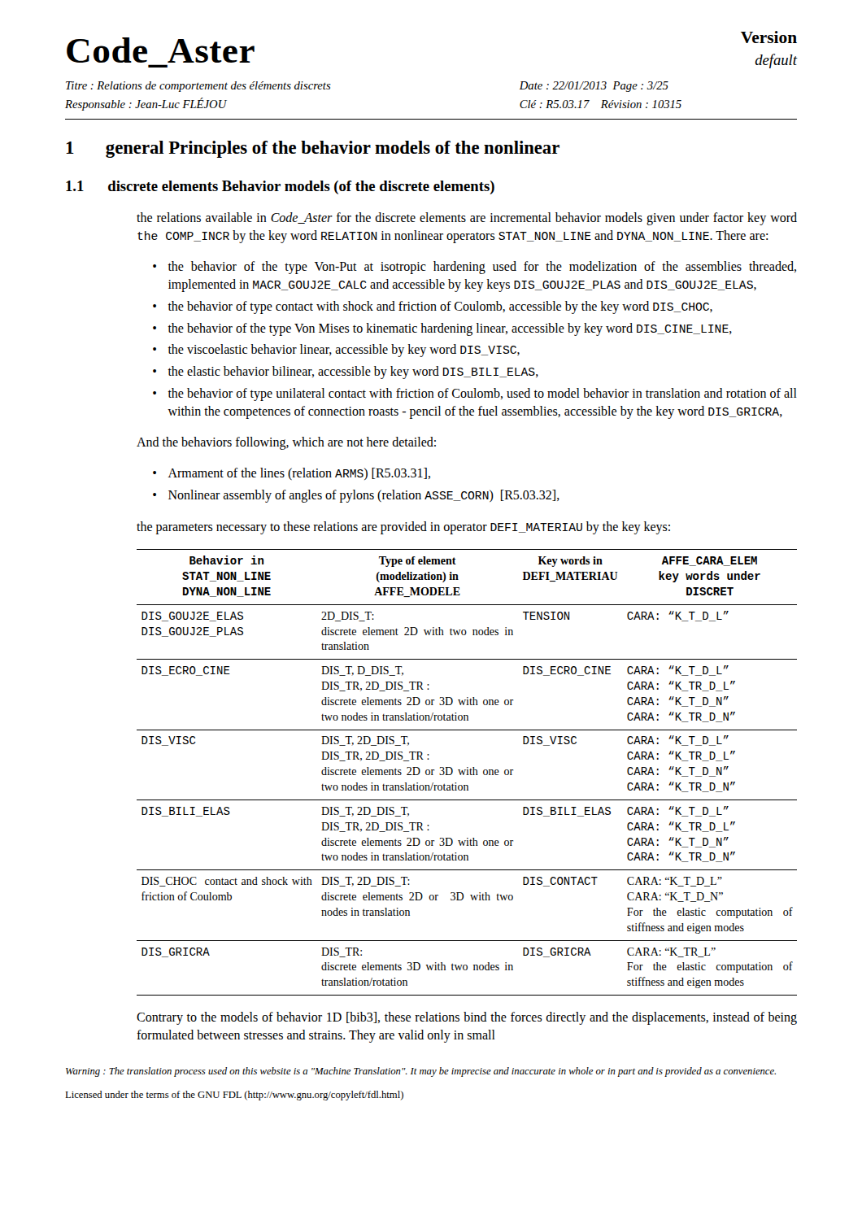Code_Aster
Version
default
| Titre : Relations de comportement des éléments discrets | Date : 22/01/2013 Page : 3/25 |
| Responsable : Jean-Luc FLÉJOU | Clé : R5.03.17 Révision : 10315 |
1general Principles of the behavior models of the nonlinear
1.1discrete elements Behavior models (of the discrete elements)
the relations available in Code_Aster for the discrete elements are incremental behavior models given under factor key word the COMP_INCR by the key word RELATION in nonlinear operators STAT_NON_LINE and DYNA_NON_LINE. There are:
the behavior of the type Von-Put at isotropic hardening used for the modelization of the assemblies threaded, implemented in MACR_GOUJ2E_CALC and accessible by key keys DIS_GOUJ2E_PLAS and DIS_GOUJ2E_ELAS,
the behavior of type contact with shock and friction of Coulomb, accessible by the key word DIS_CHOC,
the behavior of the type Von Mises to kinematic hardening linear, accessible by key word DIS_CINE_LINE,
the viscoelastic behavior linear, accessible by key word DIS_VISC,
the elastic behavior bilinear, accessible by key word DIS_BILI_ELAS,
the behavior of type unilateral contact with friction of Coulomb, used to model behavior in translation and rotation of all within the competences of connection roasts - pencil of the fuel assemblies, accessible by the key word DIS_GRICRA,
And the behaviors following, which are not here detailed:
Armament of the lines (relation ARMS) [R5.03.31],
Nonlinear assembly of angles of pylons (relation ASSE_CORN) [R5.03.32],
the parameters necessary to these relations are provided in operator DEFI_MATERIAU by the key keys:
| Behavior in STAT_NON_LINE DYNA_NON_LINE | Type of element (modelization) in AFFE_MODELE | Key words in DEFI_MATERIAU | AFFE_CARA_ELEM key words under DISCRET |
| --- | --- | --- | --- |
| DIS_GOUJ2E_ELAS DIS_GOUJ2E_PLAS | 2D_DIS_T : discrete element 2D with two nodes in translation | TENSION | CARA: “K_T_D_L” |
| DIS_ECRO_CINE | DIS_T, D_DIS_T, DIS_TR, 2D_DIS_TR : discrete elements 2D or 3D with one or two nodes in translation/rotation | DIS_ECRO_CINE | CARA: “K_T_D_L” CARA: “K_TR_D_L” CARA: “K_T_D_N” CARA: “K_TR_D_N” |
| DIS_VISC | DIS_T, 2D_DIS_T, DIS_TR, 2D_DIS_TR : discrete elements 2D or 3D with one or two nodes in translation/rotation | DIS_VISC | CARA: “K_T_D_L” CARA: “K_TR_D_L” CARA: “K_T_D_N” CARA: “K_TR_D_N” |
| DIS_BILI_ELAS | DIS_T, 2D_DIS_T, DIS_TR, 2D_DIS_TR : discrete elements 2D or 3D with one or two nodes in translation/rotation | DIS_BILI_ELAS | CARA: “K_T_D_L” CARA: “K_TR_D_L” CARA: “K_T_D_N” CARA: “K_TR_D_N” |
| DIS_CHOC contact and shock with friction of Coulomb | DIS_T, 2D_DIS_T : discrete elements 2D or 3D with two nodes in translation | DIS_CONTACT | CARA: “K_T_D_L” CARA: “K_T_D_N” For the elastic computation of stiffness and eigen modes |
| DIS_GRICRA | DIS_TR : discrete elements 3D with two nodes in translation/rotation | DIS_GRICRA | CARA: “K_TR_L” For the elastic computation of stiffness and eigen modes |
Contrary to the models of behavior 1D [bib3], these relations bind the forces directly and the displacements, instead of being formulated between stresses and strains. They are valid only in small
Warning : The translation process used on this website is a "Machine Translation". It may be imprecise and inaccurate in whole or in part and is provided as a convenience.
Licensed under the terms of the GNU FDL (http://www.gnu.org/copyleft/fdl.html)